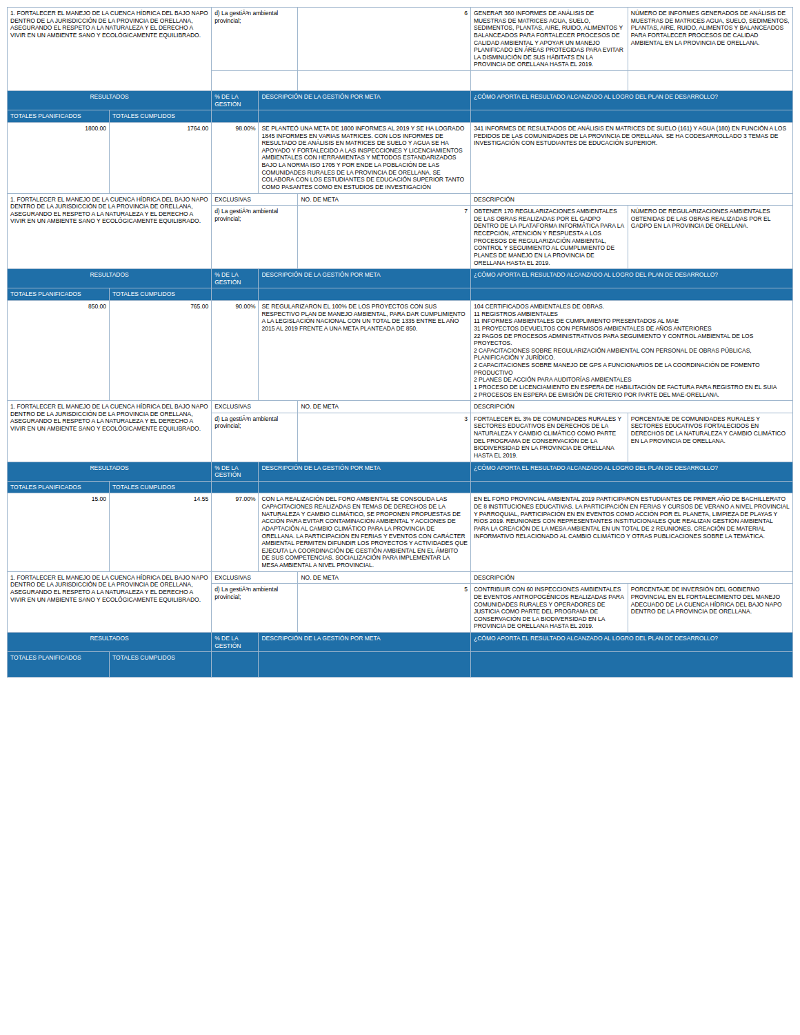| 1. FORTALECER EL MANEJO DE LA CUENCA HÍDRICA DEL BAJO NAPO DENTRO DE LA JURISDICCIÓN DE LA PROVINCIA DE ORELLANA, ASEGURANDO EL RESPETO A LA NATURALEZA Y EL DERECHO A VIVIR EN UN AMBIENTE SANO Y ECOLÓGICAMENTE EQUILIBRADO. | d) La gestiÃ³n ambiental provincial; | 6 | GENERAR 360 INFORMES DE ANÁLISIS DE MUESTRAS DE MATRICES AGUA, SUELO, SEDIMENTOS, PLANTAS, AIRE, RUIDO, ALIMENTOS Y BALANCEADOS PARA FORTALECER PROCESOS DE CALIDAD AMBIENTAL Y APOYAR UN MANEJO PLANIFICADO EN ÁREAS PROTEGIDAS PARA EVITAR LA DISMINUCIÓN DE SUS HÁBITATS EN LA PROVINCIA DE ORELLANA HASTA EL 2019. | NÚMERO DE INFORMES GENERADOS DE ANÁLISIS DE MUESTRAS DE MATRICES AGUA, SUELO, SEDIMENTOS, PLANTAS, AIRE, RUIDO, ALIMENTOS Y BALANCEADOS PARA FORTALECER PROCESOS DE CALIDAD AMBIENTAL EN LA PROVINCIA DE ORELLANA. |
| RESULTADOS | % DE LA GESTIÓN | DESCRIPCIÓN DE LA GESTIÓN POR META | ¿CÓMO APORTA EL RESULTADO ALCANZADO AL LOGRO DEL PLAN DE DESARROLLO? |
| TOTALES PLANIFICADOS | TOTALES CUMPLIDOS | | | |
| 1800.00 | 1764.00 | 98.00% | SE PLANTEÓ UNA META DE 1800 INFORMES AL 2019 Y SE HA LOGRADO 1845 INFORMES EN VARIAS MATRICES. CON LOS INFORMES DE RESULTADO DE ANÁLISIS EN MATRICES DE SUELO Y AGUA SE HA APOYADO Y FORTALECIDO A LAS INSPECCIONES Y LICENCIAMIENTOS AMBIENTALES CON HERRAMIENTAS Y MÉTODOS ESTANDARIZADOS BAJO LA NORMA ISO 1705 Y POR ENDE LA POBLACIÓN DE LAS COMUNIDADES RURALES DE LA PROVINCIA DE ORELLANA. SE COLABORA CON LOS ESTUDIANTES DE EDUCACIÓN SUPERIOR TANTO COMO PASANTES COMO EN ESTUDIOS DE INVESTIGACIÓN | 341 INFORMES DE RESULTADOS DE ANÁLISIS EN MATRICES DE SUELO (161) Y AGUA (180) EN FUNCIÓN A LOS PEDIDOS DE LAS COMUNIDADES DE LA PROVINCIA DE ORELLANA. SE HA CODESARROLLADO 3 TEMAS DE INVESTIGACIÓN CON ESTUDIANTES DE EDUCACIÓN SUPERIOR. |
| 1. FORTALECER EL MANEJO DE LA CUENCA HÍDRICA DEL BAJO NAPO DENTRO DE LA JURISDICCIÓN DE LA PROVINCIA DE ORELLANA, ASEGURANDO EL RESPETO A LA NATURALEZA Y EL DERECHO A VIVIR EN UN AMBIENTE SANO Y ECOLÓGICAMENTE EQUILIBRADO. | EXCLUSIVAS | NO. DE META | DESCRIPCIÓN |
| d) La gestiÃ³n ambiental provincial; | 7 | OBTENER 170 REGULARIZACIONES AMBIENTALES DE LAS OBRAS REALIZADAS POR EL GADPO DENTRO DE LA PLATAFORMA INFORMÁTICA PARA LA RECEPCIÓN, ATENCIÓN Y RESPUESTA A LOS PROCESOS DE REGULARIZACIÓN AMBIENTAL, CONTROL Y SEGUIMIENTO AL CUMPLIMIENTO DE PLANES DE MANEJO EN LA PROVINCIA DE ORELLANA HASTA EL 2019. | NÚMERO DE REGULARIZACIONES AMBIENTALES OBTENIDAS DE LAS OBRAS REALIZADAS POR EL GADPO EN LA PROVINCIA DE ORELLANA. |
| RESULTADOS | % DE LA GESTIÓN | DESCRIPCIÓN DE LA GESTIÓN POR META | ¿CÓMO APORTA EL RESULTADO ALCANZADO AL LOGRO DEL PLAN DE DESARROLLO? |
| TOTALES PLANIFICADOS | TOTALES CUMPLIDOS | | | |
| 850.00 | 765.00 | 90.00% | SE REGULARIZARON EL 100% DE LOS PROYECTOS CON SUS RESPECTIVO PLAN DE MANEJO AMBIENTAL, PARA DAR CUMPLIMIENTO A LA LEGISLACIÓN NACIONAL CON UN TOTAL DE 1335 ENTRE EL AÑO 2015 AL 2019 FRENTE A UNA META PLANTEADA DE 850. | 104 CERTIFICADOS AMBIENTALES DE OBRAS. 11 REGISTROS AMBIENTALES 11 INFORMES AMBIENTALES DE CUMPLIMIENTO PRESENTADOS AL MAE 31 PROYECTOS DEVUELTOS CON PERMISOS AMBIENTALES DE AÑOS ANTERIORES 22 PAGOS DE PROCESOS ADMINISTRATIVOS PARA SEGUIMIENTO Y CONTROL AMBIENTAL DE LOS PROYECTOS. 2 CAPACITACIONES SOBRE REGULARIZACIÓN AMBIENTAL CON PERSONAL DE OBRAS PÚBLICAS, PLANIFICACIÓN Y JURÍDICO. 2 CAPACITACIONES SOBRE MANEJO DE GPS A FUNCIONARIOS DE LA COORDINACIÓN DE FOMENTO PRODUCTIVO 2 PLANES DE ACCIÓN PARA AUDITORÍAS AMBIENTALES 1 PROCESO DE LICENCIAMIENTO EN ESPERA DE HABILITACIÓN DE FACTURA PARA REGISTRO EN EL SUIA 2 PROCESOS EN ESPERA DE EMISIÓN DE CRITERIO POR PARTE DEL MAE-ORELLANA. |
| 1. FORTALECER EL MANEJO DE LA CUENCA HÍDRICA DEL BAJO NAPO DENTRO DE LA JURISDICCIÓN DE LA PROVINCIA DE ORELLANA, ASEGURANDO EL RESPETO A LA NATURALEZA Y EL DERECHO A VIVIR EN UN AMBIENTE SANO Y ECOLÓGICAMENTE EQUILIBRADO. | EXCLUSIVAS | NO. DE META | DESCRIPCIÓN |
| d) La gestiÃ³n ambiental provincial; | 3 | FORTALECER EL 3% DE COMUNIDADES RURALES Y SECTORES EDUCATIVOS EN DERECHOS DE LA NATURALEZA Y CAMBIO CLIMÁTICO COMO PARTE DEL PROGRAMA DE CONSERVACIÓN DE LA BIODIVERSIDAD EN LA PROVINCIA DE ORELLANA HASTA EL 2019. | PORCENTAJE DE COMUNIDADES RURALES Y SECTORES EDUCATIVOS FORTALECIDOS EN DERECHOS DE LA NATURALEZA Y CAMBIO CLIMÁTICO EN LA PROVINCIA DE ORELLANA. |
| RESULTADOS | % DE LA GESTIÓN | DESCRIPCIÓN DE LA GESTIÓN POR META | ¿CÓMO APORTA EL RESULTADO ALCANZADO AL LOGRO DEL PLAN DE DESARROLLO? |
| TOTALES PLANIFICADOS | TOTALES CUMPLIDOS | | | |
| 15.00 | 14.55 | 97.00% | CON LA REALIZACIÓN DEL FORO AMBIENTAL SE CONSOLIDA LAS CAPACITACIONES REALIZADAS EN TEMAS DE DERECHOS DE LA NATURALEZA Y CAMBIO CLIMÁTICO, SE PROPONEN PROPUESTAS DE ACCIÓN PARA EVITAR CONTAMINACIÓN AMBIENTAL Y ACCIONES DE ADAPTACIÓN AL CAMBIO CLIMÁTICO PARA LA PROVINCIA DE ORELLANA. LA PARTICIPACIÓN EN FERIAS Y EVENTOS CON CARÁCTER AMBIENTAL PERMITEN DIFUNDIR LOS PROYECTOS Y ACTIVIDADES QUE EJECUTA LA COORDINACIÓN DE GESTIÓN AMBIENTAL EN EL ÁMBITO DE SUS COMPETENCIAS. SOCIALIZACIÓN PARA IMPLEMENTAR LA MESA AMBIENTAL A NIVEL PROVINCIAL. | EN EL FORO PROVINCIAL AMBIENTAL 2019 PARTICIPARON ESTUDIANTES DE PRIMER AÑO DE BACHILLERATO DE 8 INSTITUCIONES EDUCATIVAS. LA PARTICIPACIÓN EN FERIAS Y CURSOS DE VERANO A NIVEL PROVINCIAL Y PARROQUIAL, PARTICIPACIÓN EN EN EVENTOS COMO ACCIÓN POR EL PLANETA, LIMPIEZA DE PLAYAS Y RÍOS 2019. REUNIONES CON REPRESENTANTES INSTITUCIONALES QUE REALIZAN GESTIÓN AMBIENTAL PARA LA CREACIÓN DE LA MESA AMBIENTAL EN UN TOTAL DE 2 REUNIONES. CREACIÓN DE MATERIAL INFORMATIVO RELACIONADO AL CAMBIO CLIMÁTICO Y OTRAS PUBLICACIONES SOBRE LA TEMÁTICA. |
| 1. FORTALECER EL MANEJO DE LA CUENCA HÍDRICA DEL BAJO NAPO DENTRO DE LA JURISDICCIÓN DE LA PROVINCIA DE ORELLANA, ASEGURANDO EL RESPETO A LA NATURALEZA Y EL DERECHO A VIVIR EN UN AMBIENTE SANO Y ECOLÓGICAMENTE EQUILIBRADO. | EXCLUSIVAS | NO. DE META | DESCRIPCIÓN |
| d) La gestiÃ³n ambiental provincial; | 5 | CONTRIBUIR CON 60 INSPECCIONES AMBIENTALES DE EVENTOS ANTROPOGÉNICOS REALIZADAS PARA COMUNIDADES RURALES Y OPERADORES DE JUSTICIA COMO PARTE DEL PROGRAMA DE CONSERVACIÓN DE LA BIODIVERSIDAD EN LA PROVINCIA DE ORELLANA HASTA EL 2019. | PORCENTAJE DE INVERSIÓN DEL GOBIERNO PROVINCIAL EN EL FORTALECIMIENTO DEL MANEJO ADECUADO DE LA CUENCA HÍDRICA DEL BAJO NAPO DENTRO DE LA PROVINCIA DE ORELLANA. |
| RESULTADOS | % DE LA GESTIÓN | DESCRIPCIÓN DE LA GESTIÓN POR META | ¿CÓMO APORTA EL RESULTADO ALCANZADO AL LOGRO DEL PLAN DE DESARROLLO? |
| TOTALES PLANIFICADOS | TOTALES CUMPLIDOS | | | |